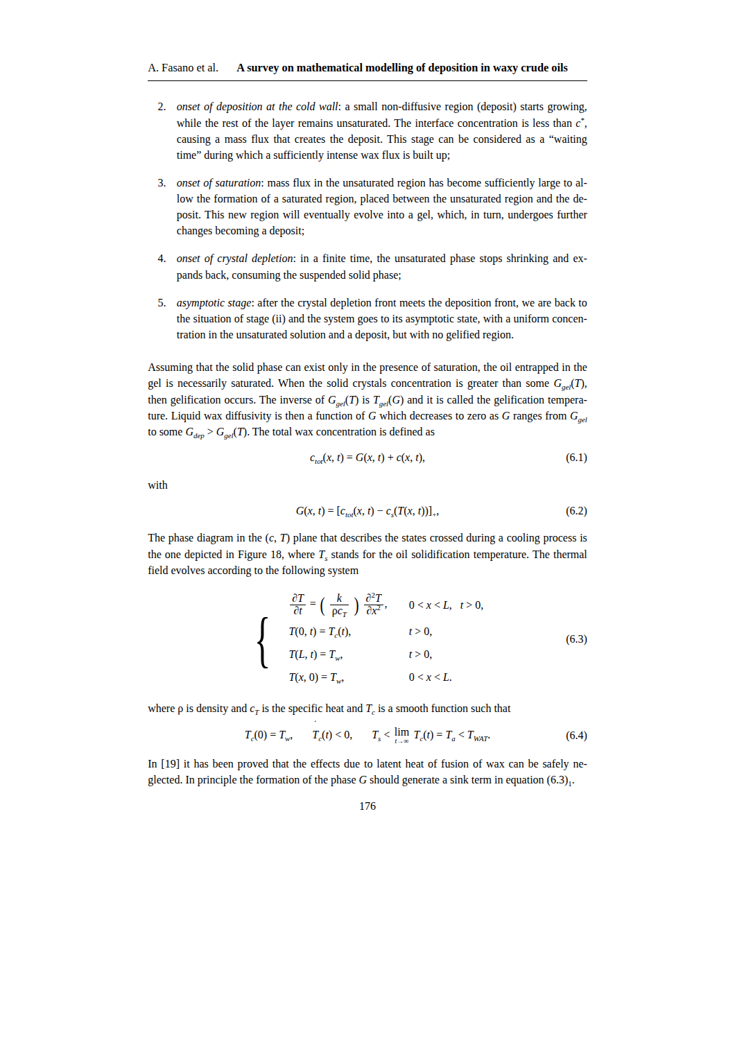A. Fasano et al. A survey on mathematical modelling of deposition in waxy crude oils
onset of deposition at the cold wall: a small non-diffusive region (deposit) starts growing, while the rest of the layer remains unsaturated. The interface concentration is less than c*, causing a mass flux that creates the deposit. This stage can be considered as a “waiting time” during which a sufficiently intense wax flux is built up;
onset of saturation: mass flux in the unsaturated region has become sufficiently large to allow the formation of a saturated region, placed between the unsaturated region and the deposit. This new region will eventually evolve into a gel, which, in turn, undergoes further changes becoming a deposit;
onset of crystal depletion: in a finite time, the unsaturated phase stops shrinking and expands back, consuming the suspended solid phase;
asymptotic stage: after the crystal depletion front meets the deposition front, we are back to the situation of stage (ii) and the system goes to its asymptotic state, with a uniform concentration in the unsaturated solution and a deposit, but with no gelified region.
Assuming that the solid phase can exist only in the presence of saturation, the oil entrapped in the gel is necessarily saturated. When the solid crystals concentration is greater than some Ggel(T), then gelification occurs. The inverse of Ggel(T) is Tgel(G) and it is called the gelification temperature. Liquid wax diffusivity is then a function of G which decreases to zero as G ranges from Ggel to some Gdep > Ggel(T). The total wax concentration is defined as
ctot(x, t) = G(x, t) + c(x, t), (6.1)
with
G(x, t) = [ctot(x, t) − cs(T(x, t))]+, (6.2)
The phase diagram in the (c, T) plane that describes the states crossed during a cooling process is the one depicted in Figure 18, where Ts stands for the oil solidification temperature. The thermal field evolves according to the following system
{
| ∂ T ∂ t = ( k ρ c T ) ∂ 2 T ∂ x 2 , | 0 < x < L , t > 0, |
| T (0, t ) = T c ( t ), | t > 0, |
| T ( L , t ) = T w , | t > 0, |
| T ( x , 0) = T w , | 0 < x < L . |
(6.3)
where ρ is density and cT is the specific heat and Tc is a smooth function such that
Tc(0) = Tw, ̇Tc(t) < 0, Ts < lim t→∞ Tc(t) = Ta < TWAT. (6.4)
In [19] it has been proved that the effects due to latent heat of fusion of wax can be safely neglected. In principle the formation of the phase G should generate a sink term in equation (6.3)1.
176